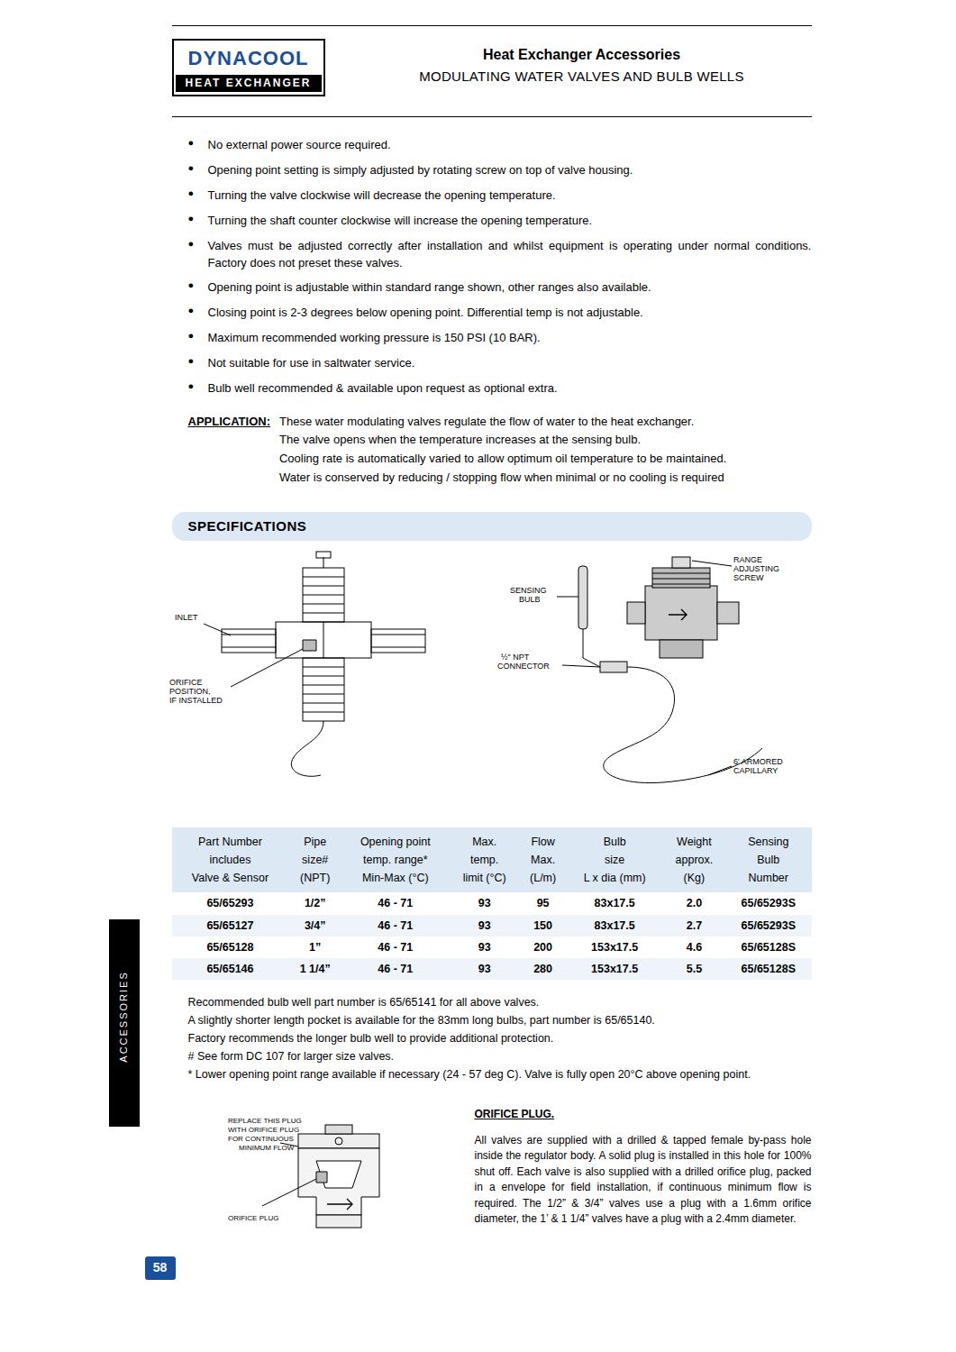DYNACOOL
HEAT EXCHANGER
Heat Exchanger Accessories
MODULATING WATER VALVES AND BULB WELLS
No external power source required.
Opening point setting is simply adjusted by rotating screw on top of valve housing.
Turning the valve clockwise will decrease the opening temperature.
Turning the shaft counter clockwise will increase the opening temperature.
Valves must be adjusted correctly after installation and whilst equipment is operating under normal conditions. Factory does not preset these valves.
Opening point is adjustable within standard range shown, other ranges also available.
Closing point is 2-3 degrees below opening point. Differential temp is not adjustable.
Maximum recommended working pressure is 150 PSI (10 BAR).
Not suitable for use in saltwater service.
Bulb well recommended & available upon request as optional extra.
APPLICATION:
These water modulating valves regulate the flow of water to the heat exchanger.
The valve opens when the temperature increases at the sensing bulb.
Cooling rate is automatically varied to allow optimum oil temperature to be maintained.
Water is conserved by reducing / stopping flow when minimal or no cooling is required
SPECIFICATIONS
INLET ORIFICE POSITION, IF INSTALLED
RANGE ADJUSTING SCREW SENSING BULB ½" NPT CONNECTOR 6' ARMORED CAPILLARY
| Part Number | Pipe | Opening point | Max. | Flow | Bulb | Weight | Sensing |
| --- | --- | --- | --- | --- | --- | --- | --- |
| includes | size# | temp. range* | temp. | Max. | size | approx. | Bulb |
| Valve & Sensor | (NPT) | Min-Max (°C) | limit (°C) | (L/m) | L x dia (mm) | (Kg) | Number |
| 65/65293 | 1/2” | 46 - 71 | 93 | 95 | 83x17.5 | 2.0 | 65/65293S |
| 65/65127 | 3/4” | 46 - 71 | 93 | 150 | 83x17.5 | 2.7 | 65/65293S |
| 65/65128 | 1” | 46 - 71 | 93 | 200 | 153x17.5 | 4.6 | 65/65128S |
| 65/65146 | 1 1/4” | 46 - 71 | 93 | 280 | 153x17.5 | 5.5 | 65/65128S |
Recommended bulb well part number is 65/65141 for all above valves.
A slightly shorter length pocket is available for the 83mm long bulbs, part number is 65/65140.
Factory recommends the longer bulb well to provide additional protection.
# See form DC 107 for larger size valves.
* Lower opening point range available if necessary (24 - 57 deg C). Valve is fully open 20°C above opening point.
REPLACE THIS PLUG WITH ORIFICE PLUG FOR CONTINUOUS MINIMUM FLOW ORIFICE PLUG
ORIFICE PLUG.
All valves are supplied with a drilled & tapped female by-pass hole inside the regulator body. A solid plug is installed in this hole for 100% shut off. Each valve is also supplied with a drilled orifice plug, packed in a envelope for field installation, if continuous minimum flow is required. The 1/2” & 3/4” valves use a plug with a 1.6mm orifice diameter, the 1’ & 1 1/4” valves have a plug with a 2.4mm diameter.
ACCESSORIES
58